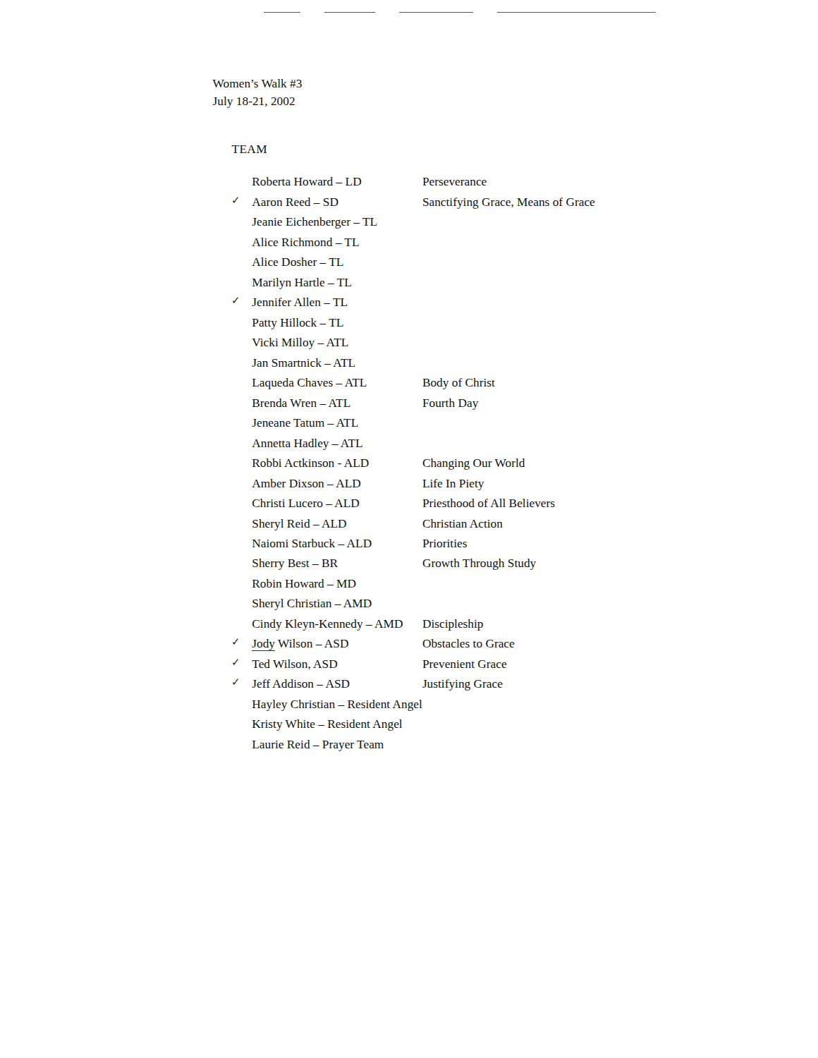Women’s Walk #3
July 18-21, 2002
TEAM
| | Roberta Howard – LD | Perseverance |
| ✓ | Aaron Reed – SD | Sanctifying Grace, Means of Grace |
| | Jeanie Eichenberger – TL | |
| | Alice Richmond – TL | |
| | Alice Dosher – TL | |
| | Marilyn Hartle – TL | |
| ✓ | Jennifer Allen – TL | |
| | Patty Hillock – TL | |
| | Vicki Milloy – ATL | |
| | Jan Smartnick – ATL | |
| | Laqueda Chaves – ATL | Body of Christ |
| | Brenda Wren – ATL | Fourth Day |
| | Jeneane Tatum – ATL | |
| | Annetta Hadley – ATL | |
| | Robbi Actkinson - ALD | Changing Our World |
| | Amber Dixson – ALD | Life In Piety |
| | Christi Lucero – ALD | Priesthood of All Believers |
| | Sheryl Reid – ALD | Christian Action |
| | Naiomi Starbuck – ALD | Priorities |
| | Sherry Best – BR | Growth Through Study |
| | Robin Howard – MD | |
| | Sheryl Christian – AMD | |
| | Cindy Kleyn-Kennedy – AMD | Discipleship |
| ✓ | Jody Wilson – ASD | Obstacles to Grace |
| ✓ | Ted Wilson, ASD | Prevenient Grace |
| ✓ | Jeff Addison – ASD | Justifying Grace |
| | Hayley Christian – Resident Angel | |
| | Kristy White – Resident Angel | |
| | Laurie Reid – Prayer Team | |